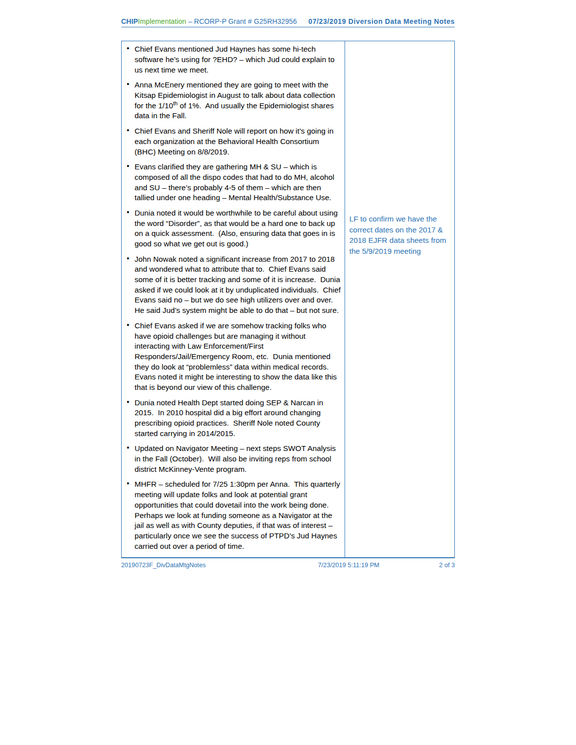CHIP Implementation – RCORP-P Grant # G25RH32956
07/23/2019 Diversion Data Meeting Notes
| Chief Evans mentioned Jud Haynes has some hi-tech software he’s using for ?EHD? – which Jud could explain to us next time we meet. Anna McEnery mentioned they are going to meet with the Kitsap Epidemiologist in August to talk about data collection for the 1/10 th of 1%. And usually the Epidemiologist shares data in the Fall. Chief Evans and Sheriff Nole will report on how it’s going in each organization at the Behavioral Health Consortium (BHC) Meeting on 8/8/2019. Evans clarified they are gathering MH & SU – which is composed of all the dispo codes that had to do MH, alcohol and SU – there’s probably 4-5 of them – which are then tallied under one heading – Mental Health/Substance Use. Dunia noted it would be worthwhile to be careful about using the word “Disorder”, as that would be a hard one to back up on a quick assessment. (Also, ensuring data that goes in is good so what we get out is good.) John Nowak noted a significant increase from 2017 to 2018 and wondered what to attribute that to. Chief Evans said some of it is better tracking and some of it is increase. Dunia asked if we could look at it by unduplicated individuals. Chief Evans said no – but we do see high utilizers over and over. He said Jud’s system might be able to do that – but not sure. Chief Evans asked if we are somehow tracking folks who have opioid challenges but are managing it without interacting with Law Enforcement/First Responders/Jail/Emergency Room, etc. Dunia mentioned they do look at “problemless” data within medical records. Evans noted it might be interesting to show the data like this that is beyond our view of this challenge. Dunia noted Health Dept started doing SEP & Narcan in 2015. In 2010 hospital did a big effort around changing prescribing opioid practices. Sheriff Nole noted County started carrying in 2014/2015. Updated on Navigator Meeting – next steps SWOT Analysis in the Fall (October). Will also be inviting reps from school district McKinney-Vente program. MHFR – scheduled for 7/25 1:30pm per Anna. This quarterly meeting will update folks and look at potential grant opportunities that could dovetail into the work being done. Perhaps we look at funding someone as a Navigator at the jail as well as with County deputies, if that was of interest – particularly once we see the success of PTPD’s Jud Haynes carried out over a period of time. | LF to confirm we have the correct dates on the 2017 & 2018 EJFR data sheets from the 5/9/2019 meeting |
20190723F_DivDataMtgNotes
7/23/2019 5:11:19 PM
2 of 3